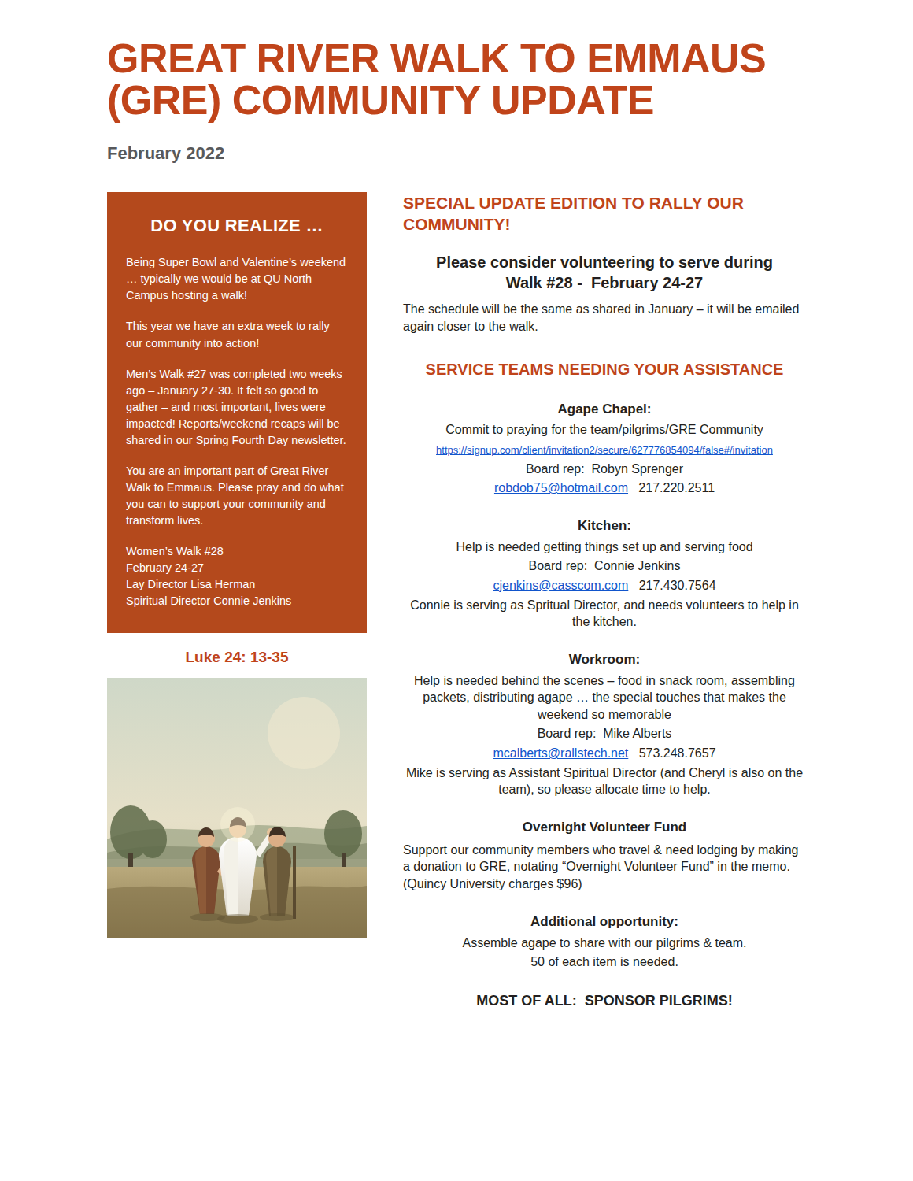Great River Walk to Emmaus (GRE) Community Update
February 2022
DO YOU REALIZE …
Being Super Bowl and Valentine’s weekend … typically we would be at QU North Campus hosting a walk!
This year we have an extra week to rally our community into action!
Men’s Walk #27 was completed two weeks ago – January 27-30. It felt so good to gather – and most important, lives were impacted! Reports/weekend recaps will be shared in our Spring Fourth Day newsletter.
You are an important part of Great River Walk to Emmaus. Please pray and do what you can to support your community and transform lives.
Women’s Walk #28
February 24-27
Lay Director Lisa Herman
Spiritual Director Connie Jenkins
Luke 24: 13-35
Special update edition to rally our community!
Please consider volunteering to serve during Walk #28 - February 24-27
The schedule will be the same as shared in January – it will be emailed again closer to the walk.
Service teams needing your assistance
Agape Chapel:
Commit to praying for the team/pilgrims/GRE Community
https://signup.com/client/invitation2/secure/627776854094/false#/invitation
Board rep: Robyn Sprenger
robdob75@hotmail.com 217.220.2511
Kitchen:
Help is needed getting things set up and serving food
Board rep: Connie Jenkins
cjenkins@casscom.com 217.430.7564
Connie is serving as Spritual Director, and needs volunteers to help in the kitchen.
Workroom:
Help is needed behind the scenes – food in snack room, assembling packets, distributing agape … the special touches that makes the weekend so memorable
Board rep: Mike Alberts
mcalberts@rallstech.net 573.248.7657
Mike is serving as Assistant Spiritual Director (and Cheryl is also on the team), so please allocate time to help.
Overnight Volunteer Fund
Support our community members who travel & need lodging by making a donation to GRE, notating “Overnight Volunteer Fund” in the memo. (Quincy University charges $96)
Additional opportunity:
Assemble agape to share with our pilgrims & team.
50 of each item is needed.
Most of all: Sponsor pilgrims!